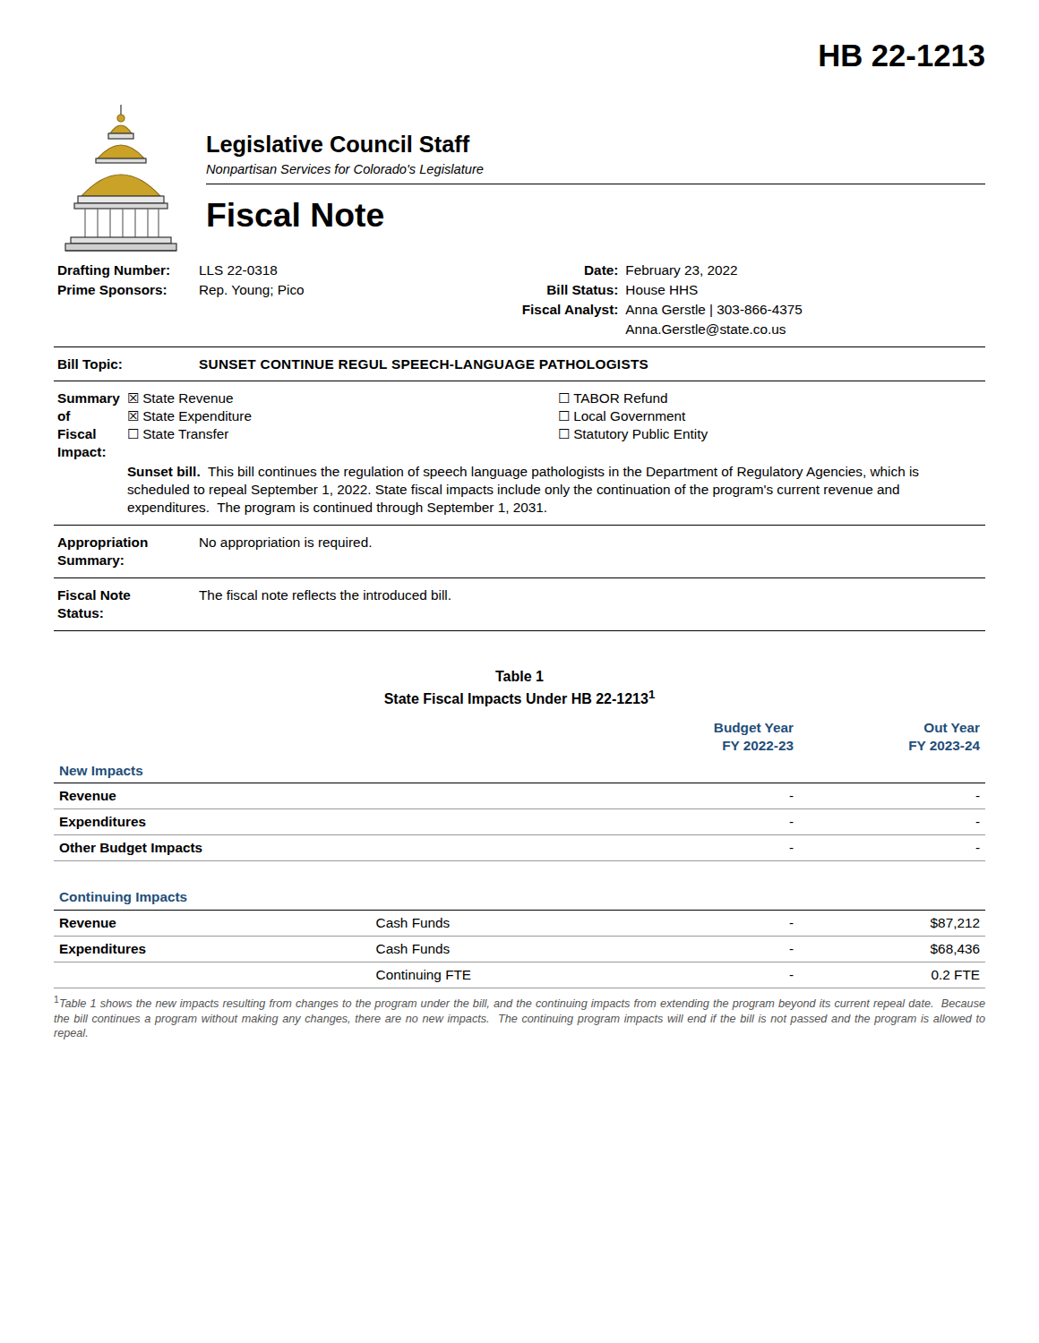HB 22-1213
Legislative Council Staff
Nonpartisan Services for Colorado's Legislature
Fiscal Note
| Drafting Number: | LLS 22-0318 | Date: | February 23, 2022 |
| Prime Sponsors: | Rep. Young; Pico | Bill Status: | House HHS |
| | | Fiscal Analyst: | Anna Gerstle / 303-866-4375 |
| | | | Anna.Gerstle@state.co.us |
| Bill Topic: | SUNSET CONTINUE REGUL SPEECH-LANGUAGE PATHOLOGISTS |
| Summary of Fiscal Impact: | ☒ State Revenue ☒ State Expenditure ☐ State Transfer | ☐ TABOR Refund ☐ Local Government ☐ Statutory Public Entity |
| | Sunset bill. This bill continues the regulation of speech language pathologists in the Department of Regulatory Agencies, which is scheduled to repeal September 1, 2022. State fiscal impacts include only the continuation of the program's current revenue and expenditures. The program is continued through September 1, 2031. |
| Appropriation Summary: | No appropriation is required. |
| Fiscal Note Status: | The fiscal note reflects the introduced bill. |
Table 1
State Fiscal Impacts Under HB 22-12131
| | | Budget Year FY 2022-23 | Out Year FY 2023-24 |
| New Impacts | | | |
| Revenue | | - | - |
| Expenditures | | - | - |
| Other Budget Impacts | | - | - |
| Continuing Impacts | | | |
| Revenue | Cash Funds | - | $87,212 |
| Expenditures | Cash Funds | - | $68,436 |
| | Continuing FTE | - | 0.2 FTE |
1Table 1 shows the new impacts resulting from changes to the program under the bill, and the continuing impacts from extending the program beyond its current repeal date. Because the bill continues a program without making any changes, there are no new impacts. The continuing program impacts will end if the bill is not passed and the program is allowed to repeal.